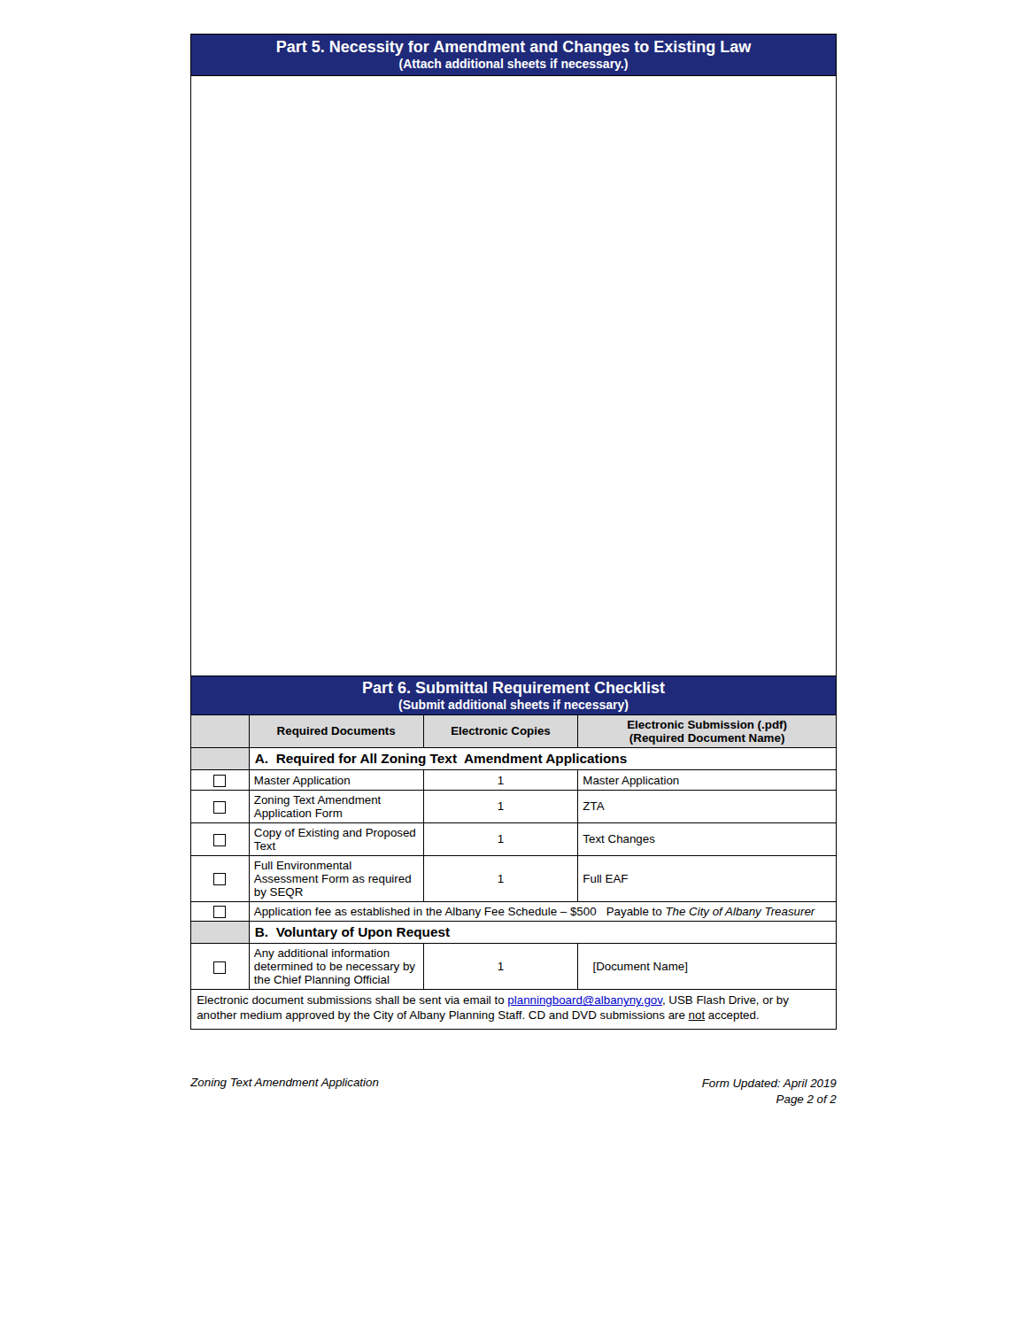| Part 5. Necessity for Amendment and Changes to Existing Law (Attach additional sheets if necessary.) |
| Part 6. Submittal Requirement Checklist (Submit additional sheets if necessary) |
| | Required Documents | Electronic Copies | Electronic Submission (.pdf) (Required Document Name) |
| | A. Required for All Zoning Text Amendment Applications |
| | Master Application | 1 | Master Application |
| | Zoning Text Amendment Application Form | 1 | ZTA |
| | Copy of Existing and Proposed Text | 1 | Text Changes |
| | Full Environmental Assessment Form as required by SEQR | 1 | Full EAF |
| | Application fee as established in the Albany Fee Schedule – $500 Payable to The City of Albany Treasurer |
| | B. Voluntary of Upon Request |
| | Any additional information determined to be necessary by the Chief Planning Official | 1 | [Document Name] |
Electronic document submissions shall be sent via email to planningboard@albanyny.gov, USB Flash Drive, or by another medium approved by the City of Albany Planning Staff. CD and DVD submissions are not accepted.
Zoning Text Amendment Application
Form Updated: April 2019
Page 2 of 2